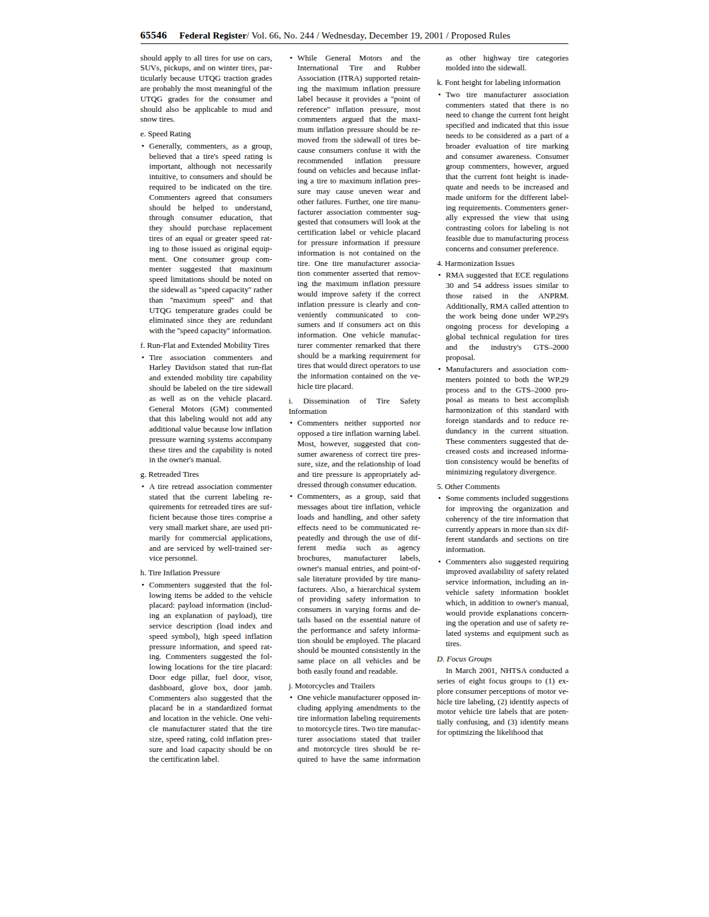65546 Federal Register/ Vol. 66, No. 244 / Wednesday, December 19, 2001 / Proposed Rules
should apply to all tires for use on cars, SUVs, pickups, and on winter tires, particularly because UTQG traction grades are probably the most meaningful of the UTQG grades for the consumer and should also be applicable to mud and snow tires.
e. Speed Rating
Generally, commenters, as a group, believed that a tire's speed rating is important, although not necessarily intuitive, to consumers and should be required to be indicated on the tire. Commenters agreed that consumers should be helped to understand, through consumer education, that they should purchase replacement tires of an equal or greater speed rating to those issued as original equipment. One consumer group commenter suggested that maximum speed limitations should be noted on the sidewall as ''speed capacity'' rather than ''maximum speed'' and that UTQG temperature grades could be eliminated since they are redundant with the ''speed capacity'' information.
f. Run-Flat and Extended Mobility Tires
Tire association commenters and Harley Davidson stated that run-flat and extended mobility tire capability should be labeled on the tire sidewall as well as on the vehicle placard. General Motors (GM) commented that this labeling would not add any additional value because low inflation pressure warning systems accompany these tires and the capability is noted in the owner's manual.
g. Retreaded Tires
A tire retread association commenter stated that the current labeling requirements for retreaded tires are sufficient because those tires comprise a very small market share, are used primarily for commercial applications, and are serviced by well-trained service personnel.
h. Tire Inflation Pressure
Commenters suggested that the following items be added to the vehicle placard: payload information (including an explanation of payload), tire service description (load index and speed symbol), high speed inflation pressure information, and speed rating. Commenters suggested the following locations for the tire placard: Door edge pillar, fuel door, visor, dashboard, glove box, door jamb. Commenters also suggested that the placard be in a standardized format and location in the vehicle. One vehicle manufacturer stated that the tire size, speed rating, cold inflation pressure and load capacity should be on the certification label.
While General Motors and the International Tire and Rubber Association (ITRA) supported retaining the maximum inflation pressure label because it provides a ''point of reference'' inflation pressure, most commenters argued that the maximum inflation pressure should be removed from the sidewall of tires because consumers confuse it with the recommended inflation pressure found on vehicles and because inflating a tire to maximum inflation pressure may cause uneven wear and other failures. Further, one tire manufacturer association commenter suggested that consumers will look at the certification label or vehicle placard for pressure information if pressure information is not contained on the tire. One tire manufacturer association commenter asserted that removing the maximum inflation pressure would improve safety if the correct inflation pressure is clearly and conveniently communicated to consumers and if consumers act on this information. One vehicle manufacturer commenter remarked that there should be a marking requirement for tires that would direct operators to use the information contained on the vehicle tire placard.
i. Dissemination of Tire Safety Information
Commenters neither supported nor opposed a tire inflation warning label. Most, however, suggested that consumer awareness of correct tire pressure, size, and the relationship of load and tire pressure is appropriately addressed through consumer education.
Commenters, as a group, said that messages about tire inflation, vehicle loads and handling, and other safety effects need to be communicated repeatedly and through the use of different media such as agency brochures, manufacturer labels, owner's manual entries, and point-of-sale literature provided by tire manufacturers. Also, a hierarchical system of providing safety information to consumers in varying forms and details based on the essential nature of the performance and safety information should be employed. The placard should be mounted consistently in the same place on all vehicles and be both easily found and readable.
j. Motorcycles and Trailers
One vehicle manufacturer opposed including applying amendments to the tire information labeling requirements to motorcycle tires. Two tire manufacturer associations stated that trailer and motorcycle tires should be required to have the same information as other highway tire categories molded into the sidewall.
k. Font height for labeling information
Two tire manufacturer association commenters stated that there is no need to change the current font height specified and indicated that this issue needs to be considered as a part of a broader evaluation of tire marking and consumer awareness. Consumer group commenters, however, argued that the current font height is inadequate and needs to be increased and made uniform for the different labeling requirements. Commenters generally expressed the view that using contrasting colors for labeling is not feasible due to manufacturing process concerns and consumer preference.
4. Harmonization Issues
RMA suggested that ECE regulations 30 and 54 address issues similar to those raised in the ANPRM. Additionally, RMA called attention to the work being done under WP.29's ongoing process for developing a global technical regulation for tires and the industry's GTS–2000 proposal.
Manufacturers and association commenters pointed to both the WP.29 process and to the GTS–2000 proposal as means to best accomplish harmonization of this standard with foreign standards and to reduce redundancy in the current situation. These commenters suggested that decreased costs and increased information consistency would be benefits of minimizing regulatory divergence.
5. Other Comments
Some comments included suggestions for improving the organization and coherency of the tire information that currently appears in more than six different standards and sections on tire information.
Commenters also suggested requiring improved availability of safety related service information, including an in-vehicle safety information booklet which, in addition to owner's manual, would provide explanations concerning the operation and use of safety related systems and equipment such as tires.
D. Focus Groups
In March 2001, NHTSA conducted a series of eight focus groups to (1) explore consumer perceptions of motor vehicle tire labeling, (2) identify aspects of motor vehicle tire labels that are potentially confusing, and (3) identify means for optimizing the likelihood that